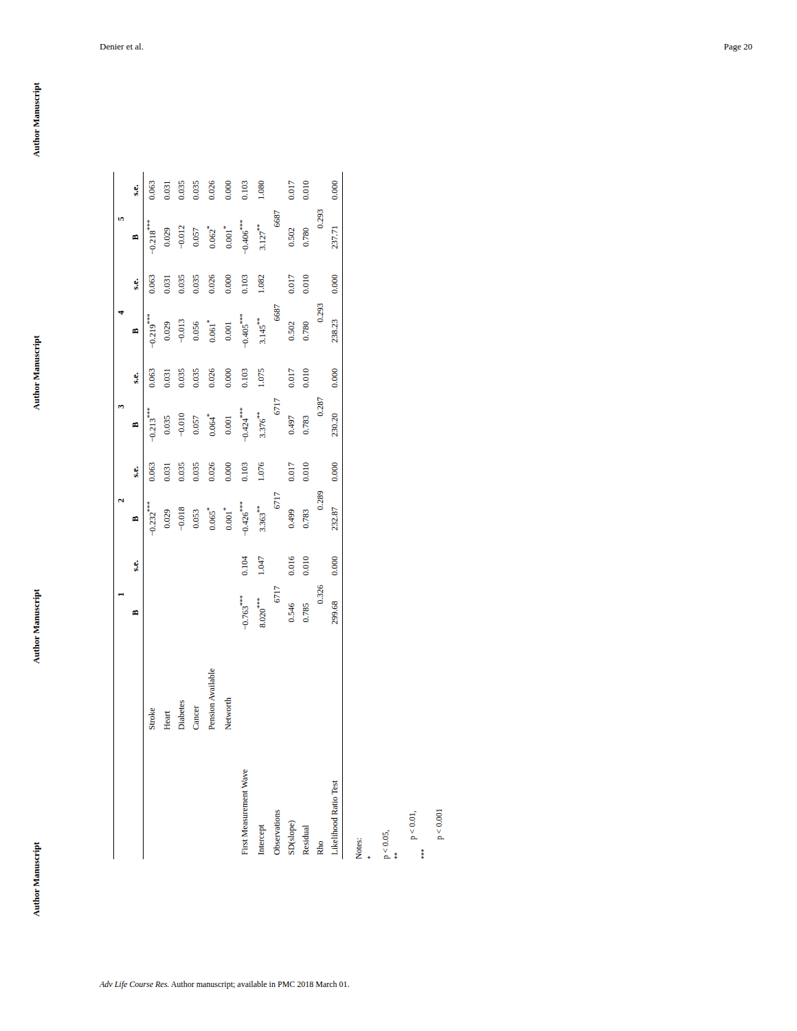Denier et al.
Page 20
Author Manuscript Author Manuscript Author Manuscript Author Manuscript
| | | 1 | 2 | 3 | 4 | 5 |
| --- | --- | --- | --- | --- | --- | --- |
| | | B | s.e. | B | s.e. | B | s.e. | B | s.e. | B | s.e. |
| | Stroke | | | −0.232 *** | 0.063 | −0.213 *** | 0.063 | −0.219 *** | 0.063 | −0.218 *** | 0.063 |
| | Heart | | | 0.029 | 0.031 | 0.035 | 0.031 | 0.029 | 0.031 | 0.029 | 0.031 |
| | Diabetes | | | −0.018 | 0.035 | −0.010 | 0.035 | −0.013 | 0.035 | −0.012 | 0.035 |
| | Cancer | | | 0.053 | 0.035 | 0.057 | 0.035 | 0.056 | 0.035 | 0.057 | 0.035 |
| | Pension Available | | | 0.065 * | 0.026 | 0.064 * | 0.026 | 0.061 * | 0.026 | 0.062 * | 0.026 |
| | Networth | | | 0.001 * | 0.000 | 0.001 | 0.000 | 0.001 | 0.000 | 0.001 * | 0.000 |
| First Measurement Wave | | −0.763 *** | 0.104 | −0.426 *** | 0.103 | −0.424 *** | 0.103 | −0.405 *** | 0.103 | −0.406 *** | 0.103 |
| Intercept | | 8.020 *** | 1.047 | 3.363 ** | 1.076 | 3.376 ** | 1.075 | 3.145 ** | 1.082 | 3.127 ** | 1.080 |
| Observations | | 6717 | 6717 | 6717 | 6687 | 6687 |
| SD(slope) | | 0.546 | 0.016 | 0.499 | 0.017 | 0.497 | 0.017 | 0.502 | 0.017 | 0.502 | 0.017 |
| Residual | | 0.785 | 0.010 | 0.783 | 0.010 | 0.783 | 0.010 | 0.780 | 0.010 | 0.780 | 0.010 |
| Rho | | 0.326 | 0.289 | 0.287 | 0.293 | 0.293 |
| Likelihood Ratio Test | | 299.68 | 0.000 | 232.87 | 0.000 | 230.20 | 0.000 | 238.23 | 0.000 | 237.71 | 0.000 |
Notes:
*
p < 0.05,
**
p < 0.01,
***
p < 0.001
Adv Life Course Res. Author manuscript; available in PMC 2018 March 01.